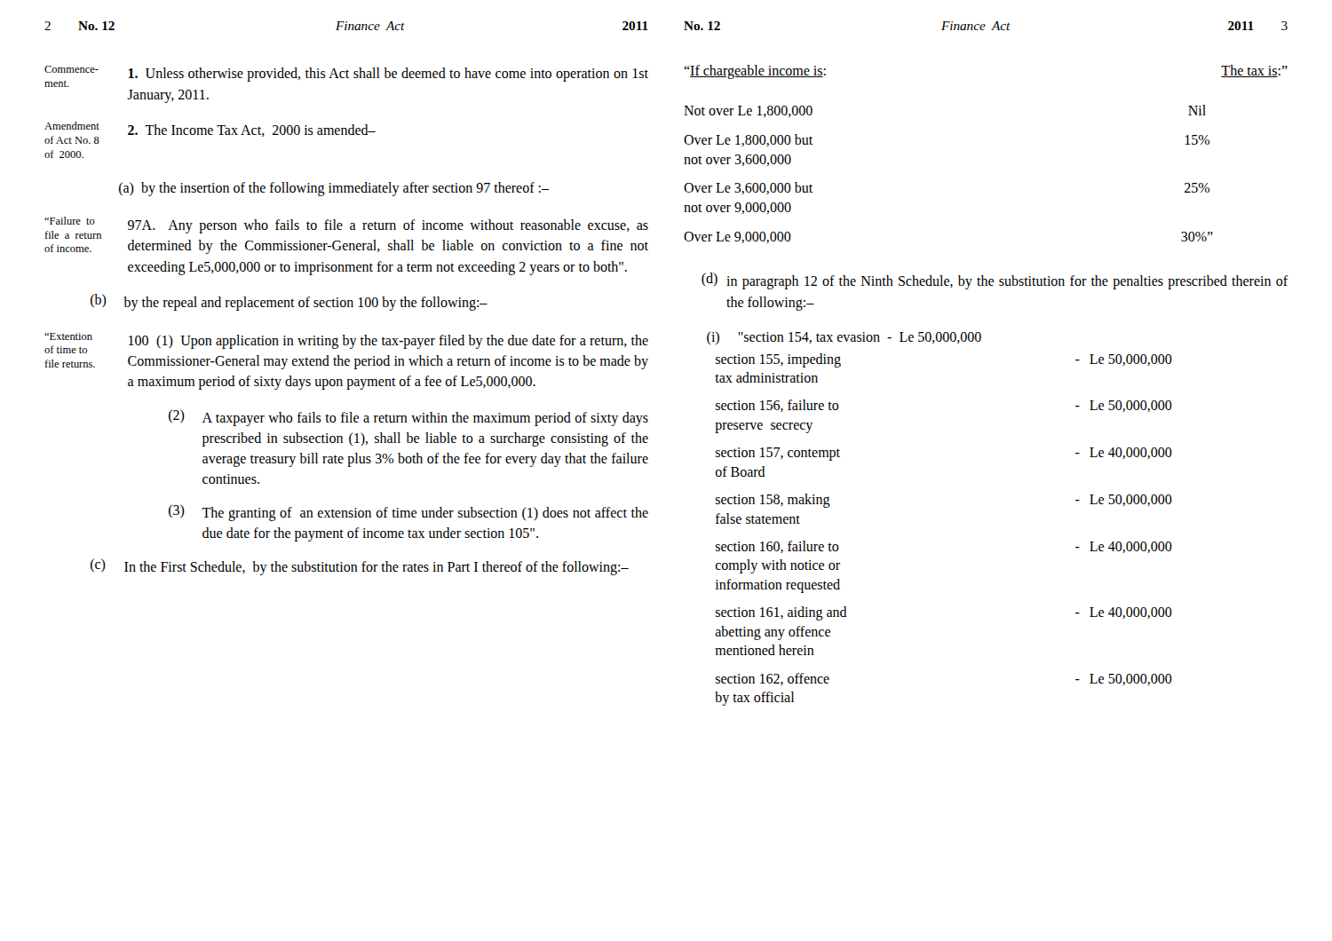2
No. 12
Finance Act
2011
Commence-
ment.
1. Unless otherwise provided, this Act shall be deemed to have come into operation on 1st January, 2011.
Amendment
of Act No. 8
of 2000.
2. The Income Tax Act, 2000 is amended–
(a) by the insertion of the following immediately after section 97 thereof :–
“Failure to
file a return
of income.
97A. Any person who fails to file a return of income without reasonable excuse, as determined by the Commissioner-General, shall be liable on conviction to a fine not exceeding Le5,000,000 or to imprisonment for a term not exceeding 2 years or to both".
(b)
by the repeal and replacement of section 100 by the following:–
“Extention
of time to
file returns.
100 (1) Upon application in writing by the tax-payer filed by the due date for a return, the Commissioner-General may extend the period in which a return of income is to be made by a maximum period of sixty days upon payment of a fee of Le5,000,000.
(2)
A taxpayer who fails to file a return within the maximum period of sixty days prescribed in subsection (1), shall be liable to a surcharge consisting of the average treasury bill rate plus 3% both of the fee for every day that the failure continues.
(3)
The granting of an extension of time under subsection (1) does not affect the due date for the payment of income tax under section 105".
(c)
In the First Schedule, by the substitution for the rates in Part I thereof of the following:–
No. 12
Finance Act
2011
3
“If chargeable income is:
The tax is:”
| Not over Le 1,800,000 | Nil |
| Over Le 1,800,000 but not over 3,600,000 | 15% |
| Over Le 3,600,000 but not over 9,000,000 | 25% |
| Over Le 9,000,000 | 30%” |
(d)
in paragraph 12 of the Ninth Schedule, by the substitution for the penalties prescribed therein of the following:–
(i)
"section 154, tax evasion - Le 50,000,000
| section 155, impeding tax administration | - | Le 50,000,000 |
| section 156, failure to preserve secrecy | - | Le 50,000,000 |
| section 157, contempt of Board | - | Le 40,000,000 |
| section 158, making false statement | - | Le 50,000,000 |
| section 160, failure to comply with notice or information requested | - | Le 40,000,000 |
| section 161, aiding and abetting any offence mentioned herein | - | Le 40,000,000 |
| section 162, offence by tax official | - | Le 50,000,000 |